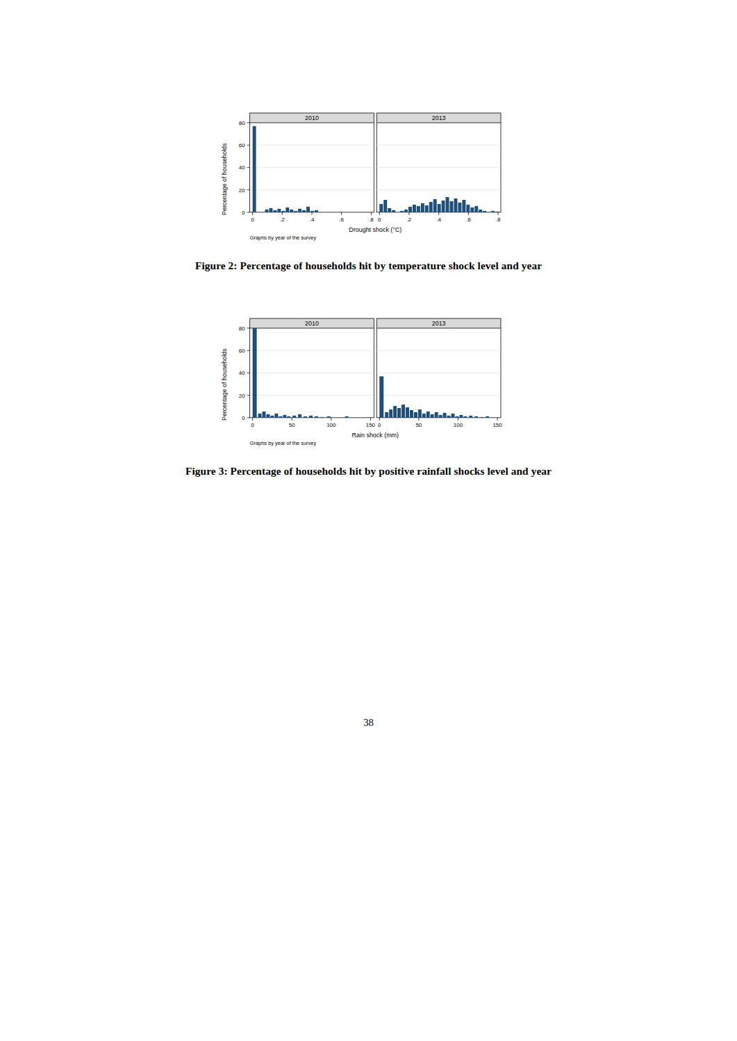Percentage of households hit by temperature shock level and year Percentage of households 2010 0 20 40 60 80 0 .2 .4 .6 .8 2013 0 .2 .4 .6 .8 Drought shock (°C) Graphs by year of the survey
Figure 2: Percentage of households hit by temperature shock level and year
Percentage of households hit by positive rainfall shocks level and year Percentage of households 2010 0 20 40 60 80 0 50 100 150 2013 0 50 100 150 Rain shock (mm) Graphs by year of the survey
Figure 3: Percentage of households hit by positive rainfall shocks level and year
38